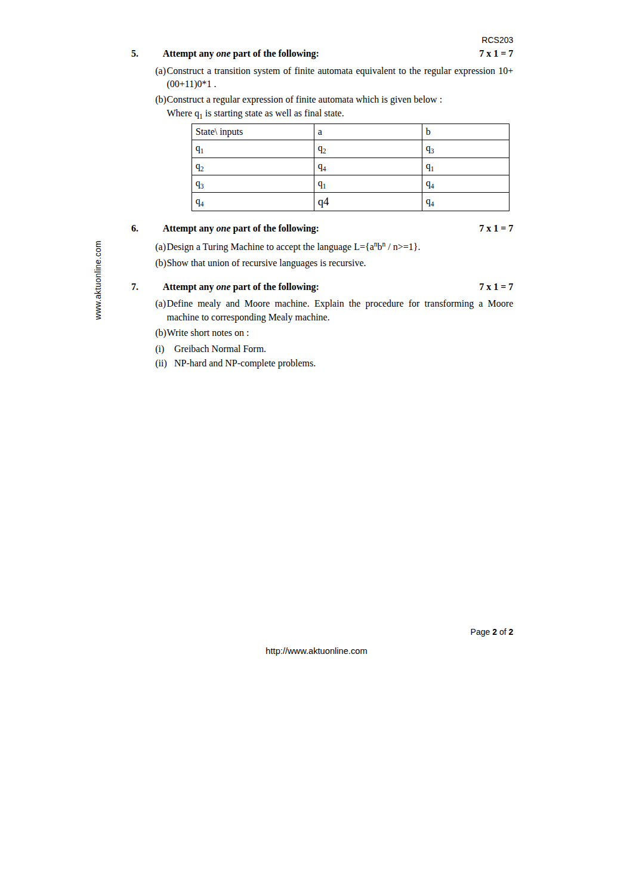www.aktuonline.com
RCS203
5. Attempt any one part of the following: 7 x 1 = 7
(a) Construct a transition system of finite automata equivalent to the regular expression 10+(00+11)0*1 .
(b) Construct a regular expression of finite automata which is given below :
Where q1 is starting state as well as final state.
| State\ inputs | a | b |
| q 1 | q 2 | q 3 |
| q 2 | q 4 | q 1 |
| q 3 | q 1 | q 4 |
| q 4 | q4 | q 4 |
6. Attempt any one part of the following: 7 x 1 = 7
(a) Design a Turing Machine to accept the language L={anbn / n>=1}.
(b) Show that union of recursive languages is recursive.
7. Attempt any one part of the following: 7 x 1 = 7
(a) Define mealy and Moore machine. Explain the procedure for transforming a Moore machine to corresponding Mealy machine.
(b) Write short notes on :
(i) Greibach Normal Form.
(ii) NP-hard and NP-complete problems.
Page 2 of 2
http://www.aktuonline.com